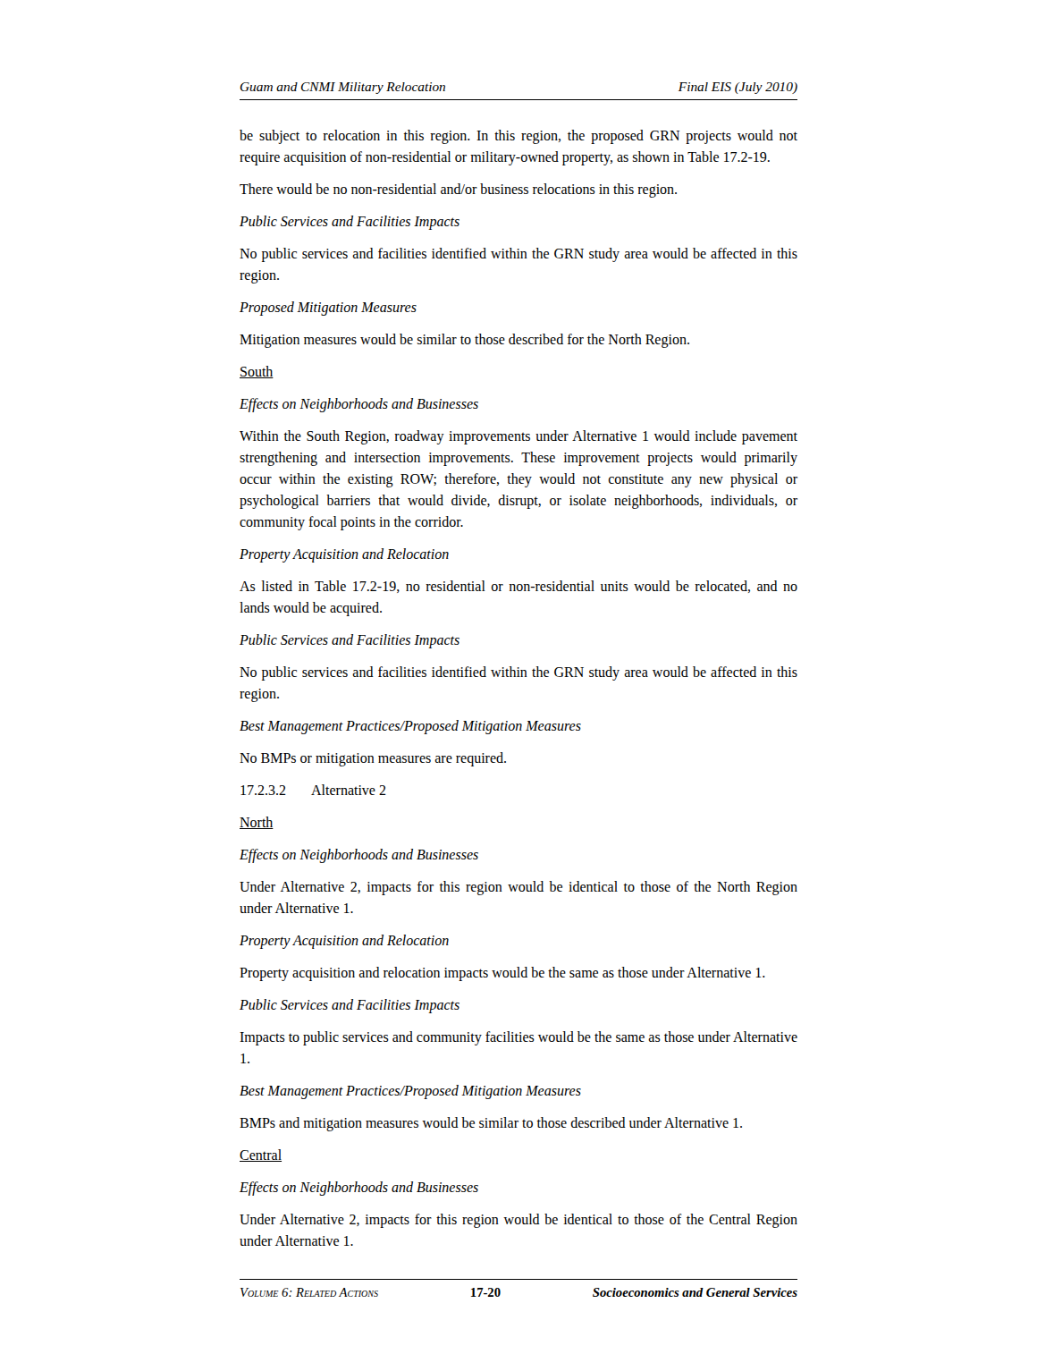Guam and CNMI Military Relocation
Final EIS (July 2010)
be subject to relocation in this region. In this region, the proposed GRN projects would not require acquisition of non-residential or military-owned property, as shown in Table 17.2-19.
There would be no non-residential and/or business relocations in this region.
Public Services and Facilities Impacts
No public services and facilities identified within the GRN study area would be affected in this region.
Proposed Mitigation Measures
Mitigation measures would be similar to those described for the North Region.
South
Effects on Neighborhoods and Businesses
Within the South Region, roadway improvements under Alternative 1 would include pavement strengthening and intersection improvements. These improvement projects would primarily occur within the existing ROW; therefore, they would not constitute any new physical or psychological barriers that would divide, disrupt, or isolate neighborhoods, individuals, or community focal points in the corridor.
Property Acquisition and Relocation
As listed in Table 17.2-19, no residential or non-residential units would be relocated, and no lands would be acquired.
Public Services and Facilities Impacts
No public services and facilities identified within the GRN study area would be affected in this region.
Best Management Practices/Proposed Mitigation Measures
No BMPs or mitigation measures are required.
17.2.3.2 Alternative 2
North
Effects on Neighborhoods and Businesses
Under Alternative 2, impacts for this region would be identical to those of the North Region under Alternative 1.
Property Acquisition and Relocation
Property acquisition and relocation impacts would be the same as those under Alternative 1.
Public Services and Facilities Impacts
Impacts to public services and community facilities would be the same as those under Alternative 1.
Best Management Practices/Proposed Mitigation Measures
BMPs and mitigation measures would be similar to those described under Alternative 1.
Central
Effects on Neighborhoods and Businesses
Under Alternative 2, impacts for this region would be identical to those of the Central Region under Alternative 1.
Volume 6: Related Actions
17-20
Socioeconomics and General Services